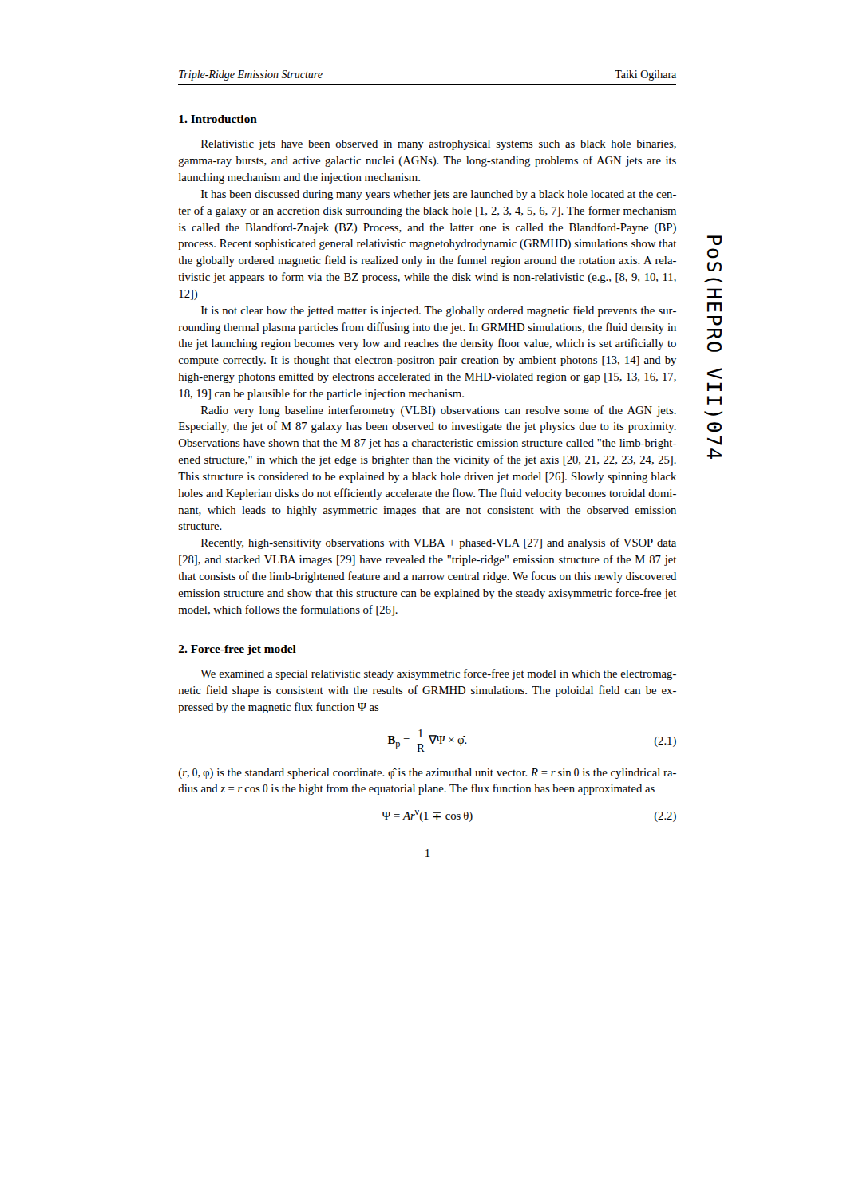Triple-Ridge Emission Structure Taiki Ogihara
PoS(HEPRO VII)074
1. Introduction
Relativistic jets have been observed in many astrophysical systems such as black hole binaries, gamma-ray bursts, and active galactic nuclei (AGNs). The long-standing problems of AGN jets are its launching mechanism and the injection mechanism.
It has been discussed during many years whether jets are launched by a black hole located at the center of a galaxy or an accretion disk surrounding the black hole [1, 2, 3, 4, 5, 6, 7]. The former mechanism is called the Blandford-Znajek (BZ) Process, and the latter one is called the Blandford-Payne (BP) process. Recent sophisticated general relativistic magnetohydrodynamic (GRMHD) simulations show that the globally ordered magnetic field is realized only in the funnel region around the rotation axis. A relativistic jet appears to form via the BZ process, while the disk wind is non-relativistic (e.g., [8, 9, 10, 11, 12])
It is not clear how the jetted matter is injected. The globally ordered magnetic field prevents the surrounding thermal plasma particles from diffusing into the jet. In GRMHD simulations, the fluid density in the jet launching region becomes very low and reaches the density floor value, which is set artificially to compute correctly. It is thought that electron-positron pair creation by ambient photons [13, 14] and by high-energy photons emitted by electrons accelerated in the MHD-violated region or gap [15, 13, 16, 17, 18, 19] can be plausible for the particle injection mechanism.
Radio very long baseline interferometry (VLBI) observations can resolve some of the AGN jets. Especially, the jet of M 87 galaxy has been observed to investigate the jet physics due to its proximity. Observations have shown that the M 87 jet has a characteristic emission structure called "the limb-brightened structure," in which the jet edge is brighter than the vicinity of the jet axis [20, 21, 22, 23, 24, 25]. This structure is considered to be explained by a black hole driven jet model [26]. Slowly spinning black holes and Keplerian disks do not efficiently accelerate the flow. The fluid velocity becomes toroidal dominant, which leads to highly asymmetric images that are not consistent with the observed emission structure.
Recently, high-sensitivity observations with VLBA + phased-VLA [27] and analysis of VSOP data [28], and stacked VLBA images [29] have revealed the "triple-ridge" emission structure of the M 87 jet that consists of the limb-brightened feature and a narrow central ridge. We focus on this newly discovered emission structure and show that this structure can be explained by the steady axisymmetric force-free jet model, which follows the formulations of [26].
2. Force-free jet model
We examined a special relativistic steady axisymmetric force-free jet model in which the electromagnetic field shape is consistent with the results of GRMHD simulations. The poloidal field can be expressed by the magnetic flux function Ψ as
Bp = 1 R∇Ψ × φ̂. (2.1)
(r, θ, φ) is the standard spherical coordinate. φ̂ is the azimuthal unit vector. R = r sin θ is the cylindrical radius and z = r cos θ is the hight from the equatorial plane. The flux function has been approximated as
Ψ = Arν(1 ∓ cos θ) (2.2)
1